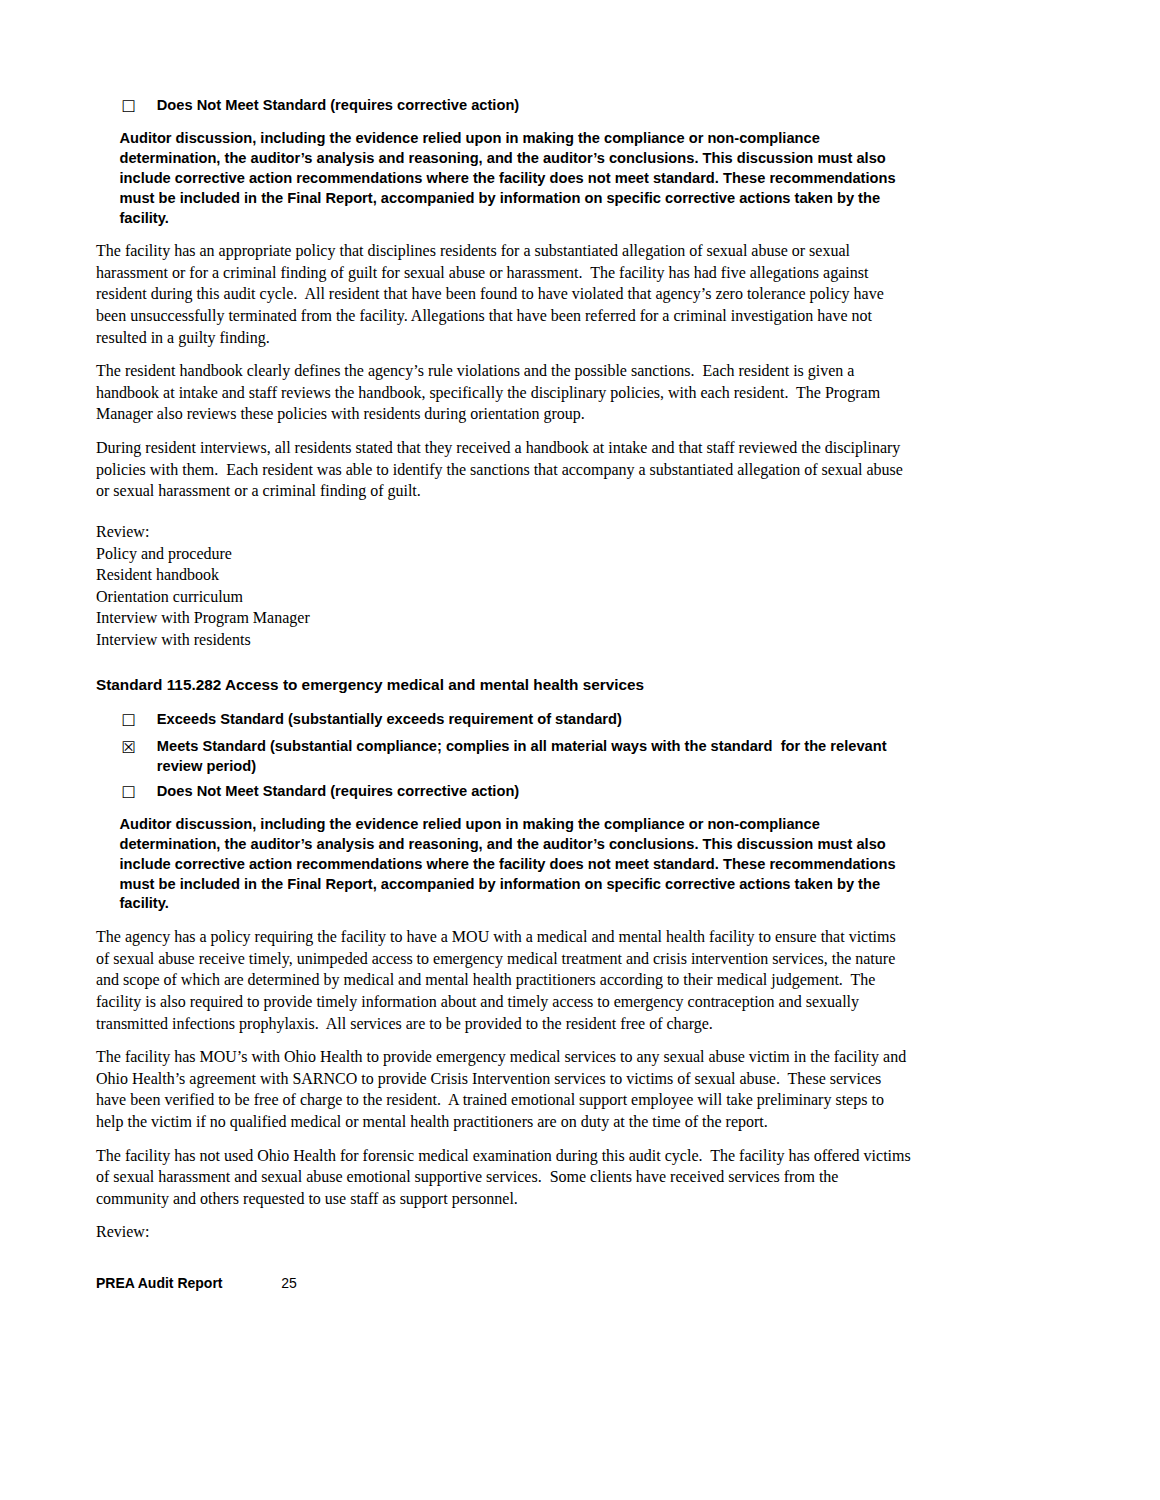☐ Does Not Meet Standard (requires corrective action)
Auditor discussion, including the evidence relied upon in making the compliance or non-compliance determination, the auditor’s analysis and reasoning, and the auditor’s conclusions. This discussion must also include corrective action recommendations where the facility does not meet standard. These recommendations must be included in the Final Report, accompanied by information on specific corrective actions taken by the facility.
The facility has an appropriate policy that disciplines residents for a substantiated allegation of sexual abuse or sexual harassment or for a criminal finding of guilt for sexual abuse or harassment. The facility has had five allegations against resident during this audit cycle. All resident that have been found to have violated that agency’s zero tolerance policy have been unsuccessfully terminated from the facility. Allegations that have been referred for a criminal investigation have not resulted in a guilty finding.
The resident handbook clearly defines the agency’s rule violations and the possible sanctions. Each resident is given a handbook at intake and staff reviews the handbook, specifically the disciplinary policies, with each resident. The Program Manager also reviews these policies with residents during orientation group.
During resident interviews, all residents stated that they received a handbook at intake and that staff reviewed the disciplinary policies with them. Each resident was able to identify the sanctions that accompany a substantiated allegation of sexual abuse or sexual harassment or a criminal finding of guilt.
Review:
Policy and procedure
Resident handbook
Orientation curriculum
Interview with Program Manager
Interview with residents
Standard 115.282 Access to emergency medical and mental health services
☐ Exceeds Standard (substantially exceeds requirement of standard)
☒ Meets Standard (substantial compliance; complies in all material ways with the standard for the relevant review period)
☐ Does Not Meet Standard (requires corrective action)
Auditor discussion, including the evidence relied upon in making the compliance or non-compliance determination, the auditor’s analysis and reasoning, and the auditor’s conclusions. This discussion must also include corrective action recommendations where the facility does not meet standard. These recommendations must be included in the Final Report, accompanied by information on specific corrective actions taken by the facility.
The agency has a policy requiring the facility to have a MOU with a medical and mental health facility to ensure that victims of sexual abuse receive timely, unimpeded access to emergency medical treatment and crisis intervention services, the nature and scope of which are determined by medical and mental health practitioners according to their medical judgement. The facility is also required to provide timely information about and timely access to emergency contraception and sexually transmitted infections prophylaxis. All services are to be provided to the resident free of charge.
The facility has MOU’s with Ohio Health to provide emergency medical services to any sexual abuse victim in the facility and Ohio Health’s agreement with SARNCO to provide Crisis Intervention services to victims of sexual abuse. These services have been verified to be free of charge to the resident. A trained emotional support employee will take preliminary steps to help the victim if no qualified medical or mental health practitioners are on duty at the time of the report.
The facility has not used Ohio Health for forensic medical examination during this audit cycle. The facility has offered victims of sexual harassment and sexual abuse emotional supportive services. Some clients have received services from the community and others requested to use staff as support personnel.
Review:
PREA Audit Report 25